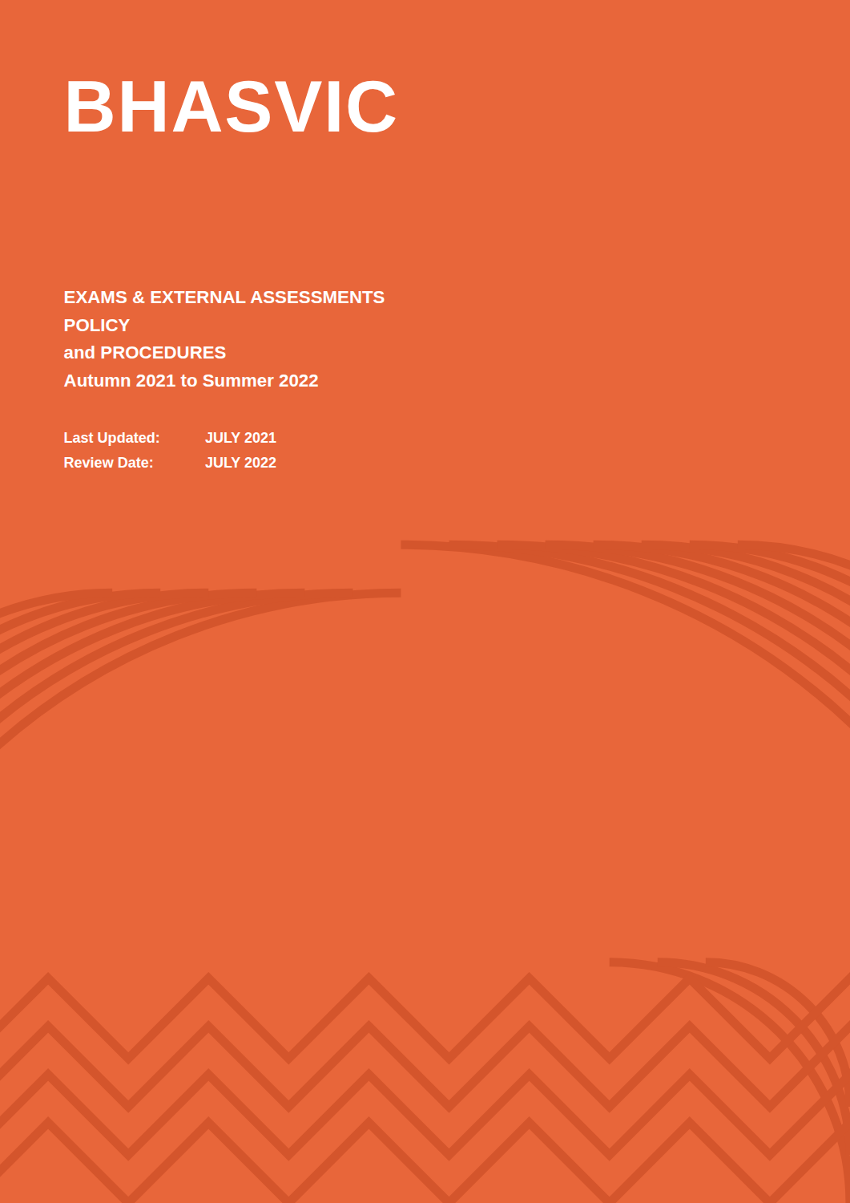BHASVIC
EXAMS & EXTERNAL ASSESSMENTS POLICY
and PROCEDURES
Autumn 2021 to Summer 2022
Last Updated:
JULY 2021
Review Date:
JULY 2022